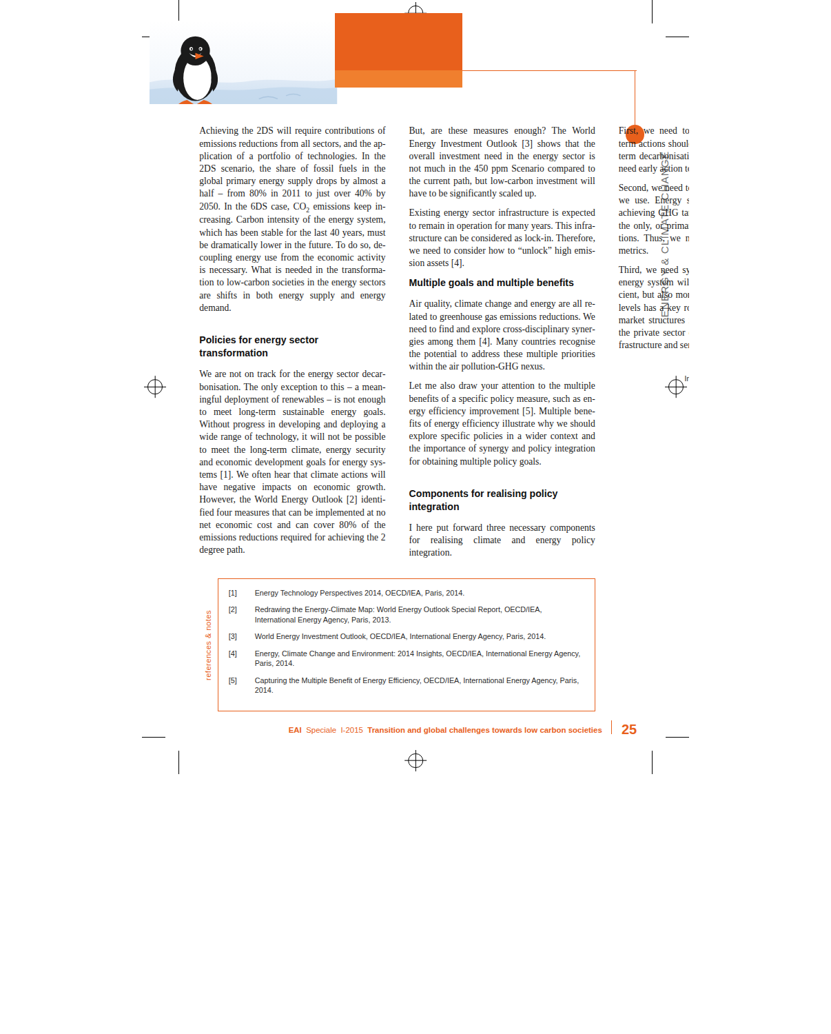ENERGY & CLIMATE CHANGE
Achieving the 2DS will require contributions of emissions reductions from all sectors, and the application of a portfolio of technologies. In the 2DS scenario, the share of fossil fuels in the global primary energy supply drops by almost a half – from 80% in 2011 to just over 40% by 2050. In the 6DS case, CO2 emissions keep increasing. Carbon intensity of the energy system, which has been stable for the last 40 years, must be dramatically lower in the future. To do so, decoupling energy use from the economic activity is necessary. What is needed in the transformation to low-carbon societies in the energy sectors are shifts in both energy supply and energy demand.
Policies for energy sector transformation
We are not on track for the energy sector decarbonisation. The only exception to this – a meaningful deployment of renewables – is not enough to meet long-term sustainable energy goals. Without progress in developing and deploying a wide range of technology, it will not be possible to meet the long-term climate, energy security and economic development goals for energy systems [1]. We often hear that climate actions will have negative impacts on economic growth. However, the World Energy Outlook [2] identified four measures that can be implemented at no net economic cost and can cover 80% of the emissions reductions required for achieving the 2 degree path.
But, are these measures enough? The World Energy Investment Outlook [3] shows that the overall investment need in the energy sector is not much in the 450 ppm Scenario compared to the current path, but low-carbon investment will have to be significantly scaled up.
Existing energy sector infrastructure is expected to remain in operation for many years. This infrastructure can be considered as lock-in. Therefore, we need to consider how to “unlock” high emission assets [4].
Multiple goals and multiple benefits
Air quality, climate change and energy are all related to greenhouse gas emissions reductions. We need to find and explore cross-disciplinary synergies among them [4]. Many countries recognise the potential to address these multiple priorities within the air pollution-GHG nexus.
Let me also draw your attention to the multiple benefits of a specific policy measure, such as energy efficiency improvement [5]. Multiple benefits of energy efficiency illustrate why we should explore specific policies in a wider context and the importance of synergy and policy integration for obtaining multiple policy goals.
Components for realising policy integration
I here put forward three necessary components for realising climate and energy policy integration.
First, we need to consider timeframes. Short-term actions should take implications for longer-term decarbonisation into account. Technologies need early action to be developed “on time”.
Second, we need to explore what kind of metrics we use. Energy sector actions are critical for achieving GHG targets, but GHG targets are not the only, or primary, driver of energy sector actions. Thus, we need to include energy sector metrics.
Third, we need systems thinking. A sustainable energy system will be more integrated and efficient, but also more complex. Government at all levels has a key role to play in putting the right market structures in place so that investors and the private sector can get on with delivering infrastructure and services.
Takashi Hattori
International Energy Agency, Paris
references & notes
[1] Energy Technology Perspectives 2014, OECD/IEA, Paris, 2014.
[2] Redrawing the Energy-Climate Map: World Energy Outlook Special Report, OECD/IEA, International Energy Agency, Paris, 2013.
[3] World Energy Investment Outlook, OECD/IEA, International Energy Agency, Paris, 2014.
[4] Energy, Climate Change and Environment: 2014 Insights, OECD/IEA, International Energy Agency, Paris, 2014.
[5] Capturing the Multiple Benefit of Energy Efficiency, OECD/IEA, International Energy Agency, Paris, 2014.
EAI Speciale I-2015 Transition and global challenges towards low carbon societies
25